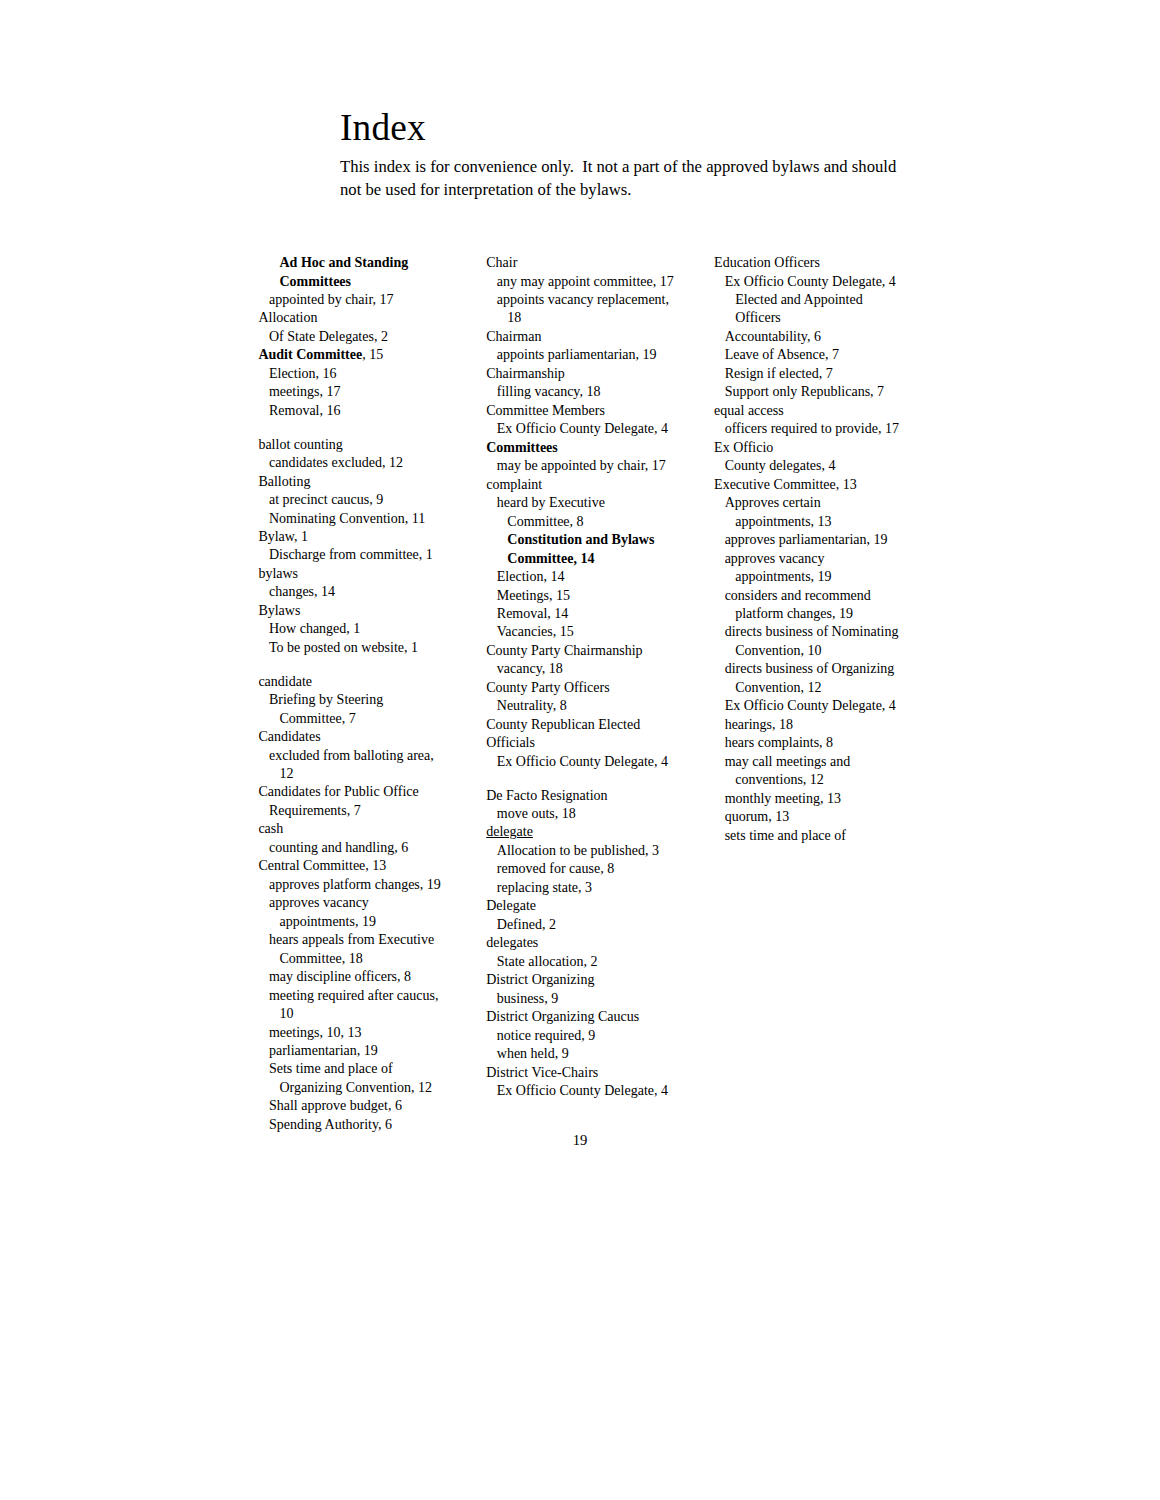Index
This index is for convenience only. It not a part of the approved bylaws and should not be used for interpretation of the bylaws.
Ad Hoc and Standing Committees
appointed by chair, 17
Allocation
Of State Delegates, 2
Audit Committee, 15
Election, 16
meetings, 17
Removal, 16
ballot counting
candidates excluded, 12
Balloting
at precinct caucus, 9
Nominating Convention, 11
Bylaw, 1
Discharge from committee, 1
bylaws
changes, 14
Bylaws
How changed, 1
To be posted on website, 1
candidate
Briefing by Steering Committee, 7
Candidates
excluded from balloting area, 12
Candidates for Public Office
Requirements, 7
cash
counting and handling, 6
Central Committee, 13
approves platform changes, 19
approves vacancy appointments, 19
hears appeals from Executive Committee, 18
may discipline officers, 8
meeting required after caucus, 10
meetings, 10, 13
parliamentarian, 19
Sets time and place of Organizing Convention, 12
Shall approve budget, 6
Spending Authority, 6
Chair
any may appoint committee, 17
appoints vacancy replacement, 18
Chairman
appoints parliamentarian, 19
Chairmanship
filling vacancy, 18
Committee Members
Ex Officio County Delegate, 4
Committees
may be appointed by chair, 17
complaint
heard by Executive Committee, 8
Constitution and Bylaws Committee, 14
Election, 14
Meetings, 15
Removal, 14
Vacancies, 15
County Party Chairmanship
vacancy, 18
County Party Officers
Neutrality, 8
County Republican Elected Officials
Ex Officio County Delegate, 4
De Facto Resignation
move outs, 18
delegate
Allocation to be published, 3
removed for cause, 8
replacing state, 3
Delegate
Defined, 2
delegates
State allocation, 2
District Organizing
business, 9
District Organizing Caucus
notice required, 9
when held, 9
District Vice-Chairs
Ex Officio County Delegate, 4
Education Officers
Ex Officio County Delegate, 4
Elected and Appointed Officers
Accountability, 6
Leave of Absence, 7
Resign if elected, 7
Support only Republicans, 7
equal access
officers required to provide, 17
Ex Officio
County delegates, 4
Executive Committee, 13
Approves certain appointments, 13
approves parliamentarian, 19
approves vacancy appointments, 19
considers and recommend platform changes, 19
directs business of Nominating Convention, 10
directs business of Organizing Convention, 12
Ex Officio County Delegate, 4
hearings, 18
hears complaints, 8
may call meetings and conventions, 12
monthly meeting, 13
quorum, 13
sets time and place of
19